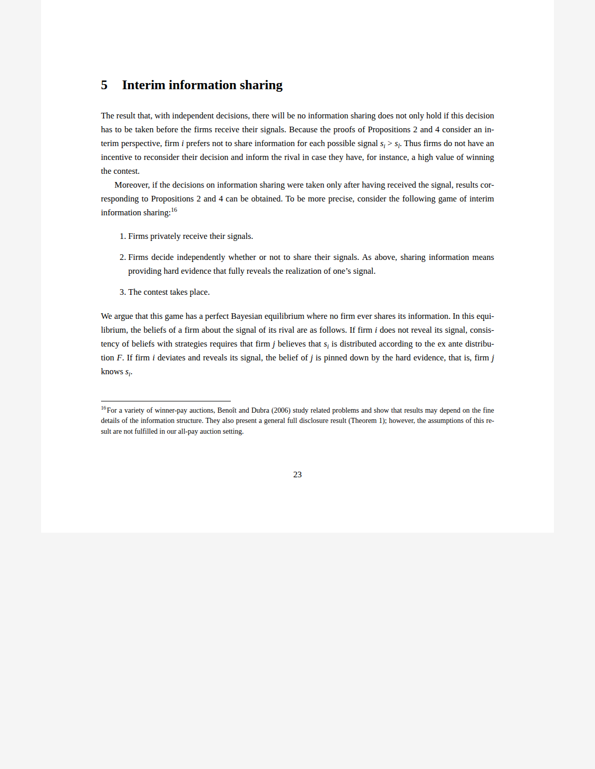5 Interim information sharing
The result that, with independent decisions, there will be no information sharing does not only hold if this decision has to be taken before the firms receive their signals. Because the proofs of Propositions 2 and 4 consider an interim perspective, firm i prefers not to share information for each possible signal si > sl. Thus firms do not have an incentive to reconsider their decision and inform the rival in case they have, for instance, a high value of winning the contest.
Moreover, if the decisions on information sharing were taken only after having received the signal, results corresponding to Propositions 2 and 4 can be obtained. To be more precise, consider the following game of interim information sharing:16
Firms privately receive their signals.
Firms decide independently whether or not to share their signals. As above, sharing information means providing hard evidence that fully reveals the realization of one’s signal.
The contest takes place.
We argue that this game has a perfect Bayesian equilibrium where no firm ever shares its information. In this equilibrium, the beliefs of a firm about the signal of its rival are as follows. If firm i does not reveal its signal, consistency of beliefs with strategies requires that firm j believes that si is distributed according to the ex ante distribution F. If firm i deviates and reveals its signal, the belief of j is pinned down by the hard evidence, that is, firm j knows si.
16For a variety of winner-pay auctions, Benoît and Dubra (2006) study related problems and show that results may depend on the fine details of the information structure. They also present a general full disclosure result (Theorem 1); however, the assumptions of this result are not fulfilled in our all-pay auction setting.
23